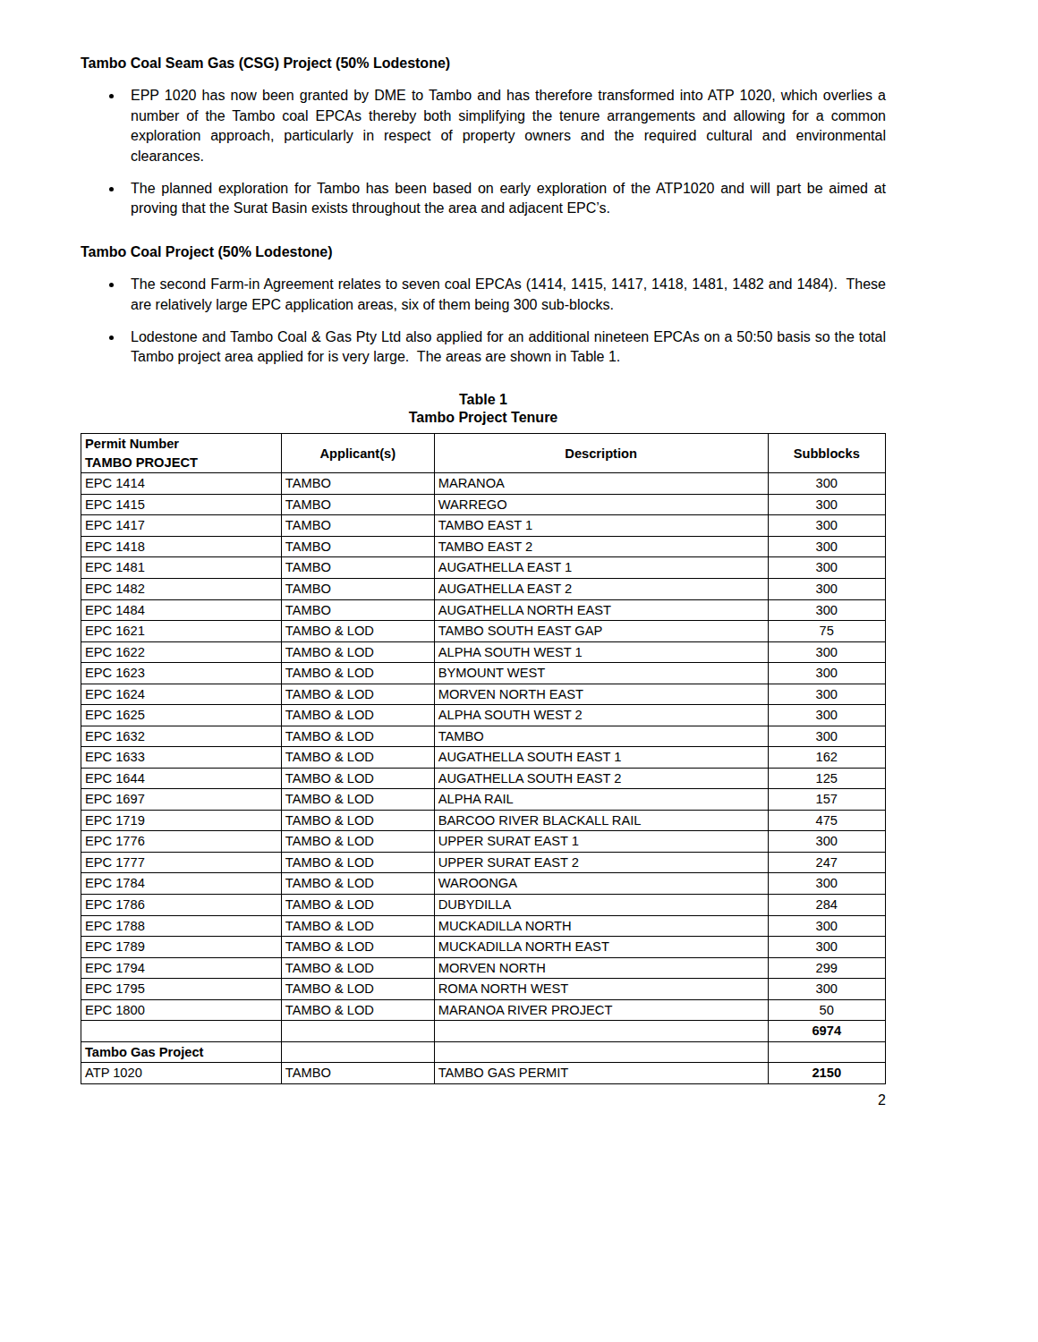Tambo Coal Seam Gas (CSG) Project (50% Lodestone)
EPP 1020 has now been granted by DME to Tambo and has therefore transformed into ATP 1020, which overlies a number of the Tambo coal EPCAs thereby both simplifying the tenure arrangements and allowing for a common exploration approach, particularly in respect of property owners and the required cultural and environmental clearances.
The planned exploration for Tambo has been based on early exploration of the ATP1020 and will part be aimed at proving that the Surat Basin exists throughout the area and adjacent EPC’s.
Tambo Coal Project (50% Lodestone)
The second Farm-in Agreement relates to seven coal EPCAs (1414, 1415, 1417, 1418, 1481, 1482 and 1484). These are relatively large EPC application areas, six of them being 300 sub-blocks.
Lodestone and Tambo Coal & Gas Pty Ltd also applied for an additional nineteen EPCAs on a 50:50 basis so the total Tambo project area applied for is very large. The areas are shown in Table 1.
Table 1
Tambo Project Tenure
| Permit Number TAMBO PROJECT | Applicant(s) | Description | Subblocks |
| --- | --- | --- | --- |
| EPC 1414 | TAMBO | MARANOA | 300 |
| EPC 1415 | TAMBO | WARREGO | 300 |
| EPC 1417 | TAMBO | TAMBO EAST 1 | 300 |
| EPC 1418 | TAMBO | TAMBO EAST 2 | 300 |
| EPC 1481 | TAMBO | AUGATHELLA EAST 1 | 300 |
| EPC 1482 | TAMBO | AUGATHELLA EAST 2 | 300 |
| EPC 1484 | TAMBO | AUGATHELLA NORTH EAST | 300 |
| EPC 1621 | TAMBO & LOD | TAMBO SOUTH EAST GAP | 75 |
| EPC 1622 | TAMBO & LOD | ALPHA SOUTH WEST 1 | 300 |
| EPC 1623 | TAMBO & LOD | BYMOUNT WEST | 300 |
| EPC 1624 | TAMBO & LOD | MORVEN NORTH EAST | 300 |
| EPC 1625 | TAMBO & LOD | ALPHA SOUTH WEST 2 | 300 |
| EPC 1632 | TAMBO & LOD | TAMBO | 300 |
| EPC 1633 | TAMBO & LOD | AUGATHELLA SOUTH EAST 1 | 162 |
| EPC 1644 | TAMBO & LOD | AUGATHELLA SOUTH EAST 2 | 125 |
| EPC 1697 | TAMBO & LOD | ALPHA RAIL | 157 |
| EPC 1719 | TAMBO & LOD | BARCOO RIVER BLACKALL RAIL | 475 |
| EPC 1776 | TAMBO & LOD | UPPER SURAT EAST 1 | 300 |
| EPC 1777 | TAMBO & LOD | UPPER SURAT EAST 2 | 247 |
| EPC 1784 | TAMBO & LOD | WAROONGA | 300 |
| EPC 1786 | TAMBO & LOD | DUBYDILLA | 284 |
| EPC 1788 | TAMBO & LOD | MUCKADILLA NORTH | 300 |
| EPC 1789 | TAMBO & LOD | MUCKADILLA NORTH EAST | 300 |
| EPC 1794 | TAMBO & LOD | MORVEN NORTH | 299 |
| EPC 1795 | TAMBO & LOD | ROMA NORTH WEST | 300 |
| EPC 1800 | TAMBO & LOD | MARANOA RIVER PROJECT | 50 |
| | | | 6974 |
| Tambo Gas Project | | | |
| ATP 1020 | TAMBO | TAMBO GAS PERMIT | 2150 |
2